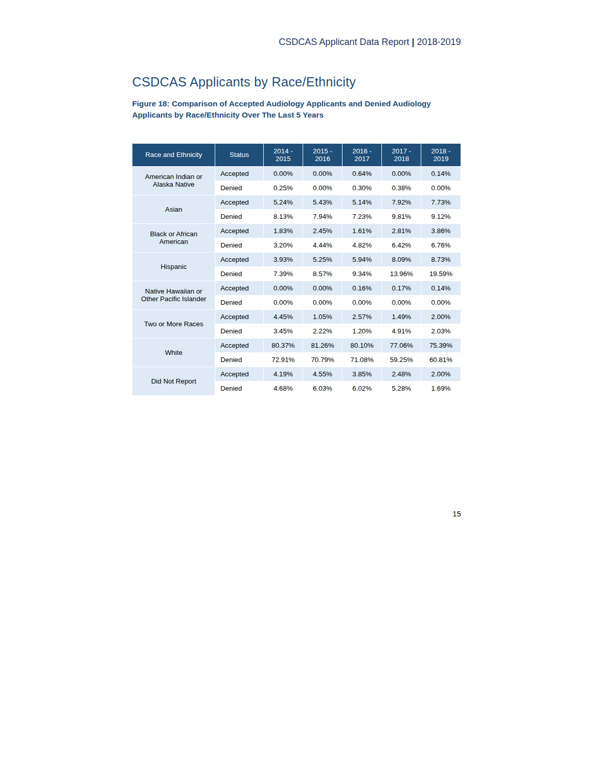CSDCAS Applicant Data Report | 2018-2019
CSDCAS Applicants by Race/Ethnicity
Figure 18: Comparison of Accepted Audiology Applicants and Denied Audiology Applicants by Race/Ethnicity Over The Last 5 Years
| Race and Ethnicity | Status | 2014 - 2015 | 2015 - 2016 | 2016 - 2017 | 2017 - 2018 | 2018 - 2019 |
| --- | --- | --- | --- | --- | --- | --- |
| American Indian or Alaska Native | Accepted | 0.00% | 0.00% | 0.64% | 0.00% | 0.14% |
| Denied | 0.25% | 0.00% | 0.30% | 0.38% | 0.00% |
| Asian | Accepted | 5.24% | 5.43% | 5.14% | 7.92% | 7.73% |
| Denied | 8.13% | 7.94% | 7.23% | 9.81% | 9.12% |
| Black or African American | Accepted | 1.83% | 2.45% | 1.61% | 2.81% | 3.86% |
| Denied | 3.20% | 4.44% | 4.82% | 6.42% | 6.76% |
| Hispanic | Accepted | 3.93% | 5.25% | 5.94% | 8.09% | 8.73% |
| Denied | 7.39% | 8.57% | 9.34% | 13.96% | 19.59% |
| Native Hawaiian or Other Pacific Islander | Accepted | 0.00% | 0.00% | 0.16% | 0.17% | 0.14% |
| Denied | 0.00% | 0.00% | 0.00% | 0.00% | 0.00% |
| Two or More Races | Accepted | 4.45% | 1.05% | 2.57% | 1.49% | 2.00% |
| Denied | 3.45% | 2.22% | 1.20% | 4.91% | 2.03% |
| White | Accepted | 80.37% | 81.26% | 80.10% | 77.06% | 75.39% |
| Denied | 72.91% | 70.79% | 71.08% | 59.25% | 60.81% |
| Did Not Report | Accepted | 4.19% | 4.55% | 3.85% | 2.48% | 2.00% |
| Denied | 4.68% | 6.03% | 6.02% | 5.28% | 1.69% |
15